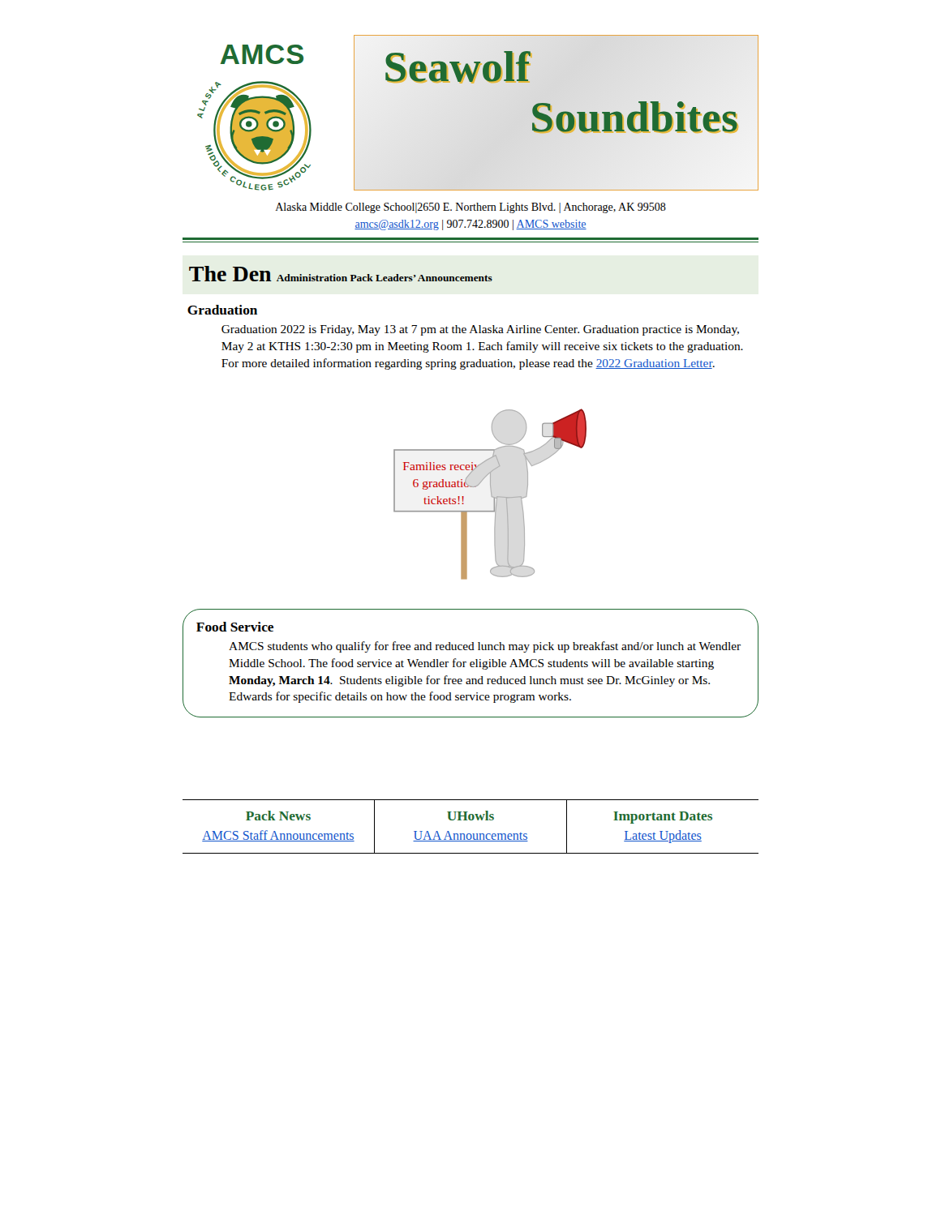AMCS ALASKA MIDDLE COLLEGE SCHOOL
Seawolf
Soundbites
Alaska Middle College School|2650 E. Northern Lights Blvd. | Anchorage, AK 99508
amcs@asdk12.org | 907.742.8900 | AMCS website
The Den
Administration Pack Leaders’ Announcements
Graduation
Graduation 2022 is Friday, May 13 at 7 pm at the Alaska Airline Center. Graduation practice is Monday, May 2 at KTHS 1:30-2:30 pm in Meeting Room 1. Each family will receive six tickets to the graduation. For more detailed information regarding spring graduation, please read the 2022 Graduation Letter.
Families receive 6 graduation tickets!!
Food Service
AMCS students who qualify for free and reduced lunch may pick up breakfast and/or lunch at Wendler Middle School. The food service at Wendler for eligible AMCS students will be available starting Monday, March 14. Students eligible for free and reduced lunch must see Dr. McGinley or Ms. Edwards for specific details on how the food service program works.
| Pack News AMCS Staff Announcements | UHowls UAA Announcements | Important Dates Latest Updates |